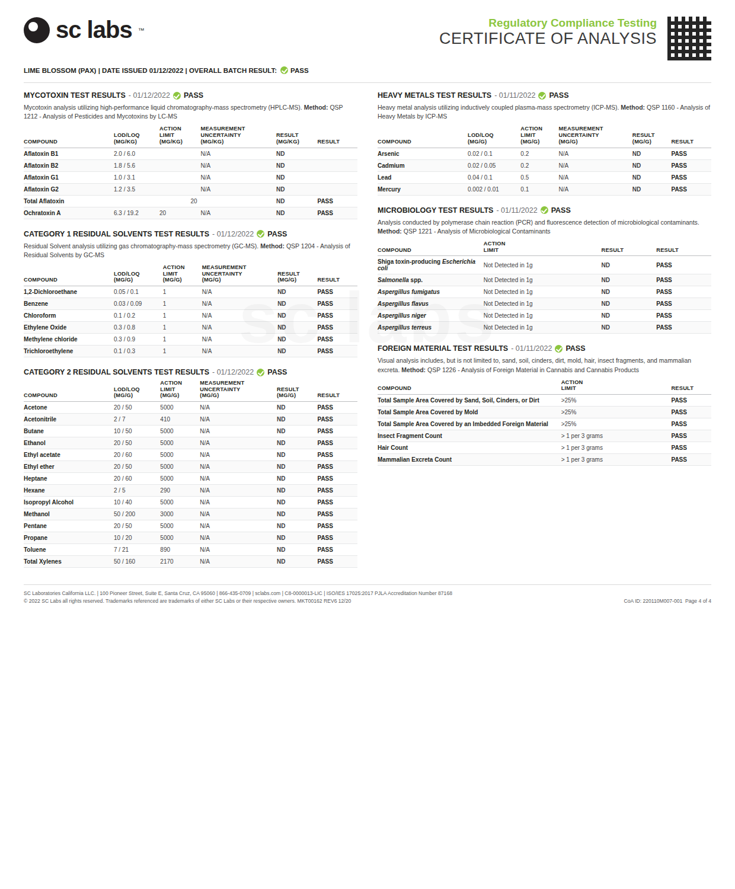sc labs
sc labs™
Regulatory Compliance Testing
CERTIFICATE OF ANALYSIS
LIME BLOSSOM (PAX) | DATE ISSUED 01/12/2022 | OVERALL BATCH RESULT: PASS
MYCOTOXIN TEST RESULTS - 01/12/2022 PASS
Mycotoxin analysis utilizing high-performance liquid chromatography-mass spectrometry (HPLC-MS). Method: QSP 1212 - Analysis of Pesticides and Mycotoxins by LC-MS
| COMPOUND | LOD/LOQ (µg/kg) | ACTION LIMIT (µg/kg) | MEASUREMENT UNCERTAINTY (µg/kg) | RESULT (µg/kg) | RESULT |
| --- | --- | --- | --- | --- | --- |
| Aflatoxin B1 | 2.0 / 6.0 | | N/A | ND | |
| Aflatoxin B2 | 1.8 / 5.6 | | N/A | ND | |
| Aflatoxin G1 | 1.0 / 3.1 | | N/A | ND | |
| Aflatoxin G2 | 1.2 / 3.5 | | N/A | ND | |
| Total Aflatoxin | 20 | ND | PASS |
| Ochratoxin A | 6.3 / 19.2 | 20 | N/A | ND | PASS |
CATEGORY 1 RESIDUAL SOLVENTS TEST RESULTS - 01/12/2022 PASS
Residual Solvent analysis utilizing gas chromatography-mass spectrometry (GC-MS). Method: QSP 1204 - Analysis of Residual Solvents by GC-MS
| COMPOUND | LOD/LOQ (µg/g) | ACTION LIMIT (µg/g) | MEASUREMENT UNCERTAINTY (µg/g) | RESULT (µg/g) | RESULT |
| --- | --- | --- | --- | --- | --- |
| 1,2-Dichloroethane | 0.05 / 0.1 | 1 | N/A | ND | PASS |
| Benzene | 0.03 / 0.09 | 1 | N/A | ND | PASS |
| Chloroform | 0.1 / 0.2 | 1 | N/A | ND | PASS |
| Ethylene Oxide | 0.3 / 0.8 | 1 | N/A | ND | PASS |
| Methylene chloride | 0.3 / 0.9 | 1 | N/A | ND | PASS |
| Trichloroethylene | 0.1 / 0.3 | 1 | N/A | ND | PASS |
CATEGORY 2 RESIDUAL SOLVENTS TEST RESULTS - 01/12/2022 PASS
| COMPOUND | LOD/LOQ (µg/g) | ACTION LIMIT (µg/g) | MEASUREMENT UNCERTAINTY (µg/g) | RESULT (µg/g) | RESULT |
| --- | --- | --- | --- | --- | --- |
| Acetone | 20 / 50 | 5000 | N/A | ND | PASS |
| Acetonitrile | 2 / 7 | 410 | N/A | ND | PASS |
| Butane | 10 / 50 | 5000 | N/A | ND | PASS |
| Ethanol | 20 / 50 | 5000 | N/A | ND | PASS |
| Ethyl acetate | 20 / 60 | 5000 | N/A | ND | PASS |
| Ethyl ether | 20 / 50 | 5000 | N/A | ND | PASS |
| Heptane | 20 / 60 | 5000 | N/A | ND | PASS |
| Hexane | 2 / 5 | 290 | N/A | ND | PASS |
| Isopropyl Alcohol | 10 / 40 | 5000 | N/A | ND | PASS |
| Methanol | 50 / 200 | 3000 | N/A | ND | PASS |
| Pentane | 20 / 50 | 5000 | N/A | ND | PASS |
| Propane | 10 / 20 | 5000 | N/A | ND | PASS |
| Toluene | 7 / 21 | 890 | N/A | ND | PASS |
| Total Xylenes | 50 / 160 | 2170 | N/A | ND | PASS |
HEAVY METALS TEST RESULTS - 01/11/2022 PASS
Heavy metal analysis utilizing inductively coupled plasma-mass spectrometry (ICP-MS). Method: QSP 1160 - Analysis of Heavy Metals by ICP-MS
| COMPOUND | LOD/LOQ (µg/g) | ACTION LIMIT (µg/g) | MEASUREMENT UNCERTAINTY (µg/g) | RESULT (µg/g) | RESULT |
| --- | --- | --- | --- | --- | --- |
| Arsenic | 0.02 / 0.1 | 0.2 | N/A | ND | PASS |
| Cadmium | 0.02 / 0.05 | 0.2 | N/A | ND | PASS |
| Lead | 0.04 / 0.1 | 0.5 | N/A | ND | PASS |
| Mercury | 0.002 / 0.01 | 0.1 | N/A | ND | PASS |
MICROBIOLOGY TEST RESULTS - 01/11/2022 PASS
Analysis conducted by polymerase chain reaction (PCR) and fluorescence detection of microbiological contaminants. Method: QSP 1221 - Analysis of Microbiological Contaminants
| COMPOUND | ACTION LIMIT | RESULT | RESULT |
| --- | --- | --- | --- |
| Shiga toxin-producing Escherichia coli | Not Detected in 1g | ND | PASS |
| Salmonella spp. | Not Detected in 1g | ND | PASS |
| Aspergillus fumigatus | Not Detected in 1g | ND | PASS |
| Aspergillus flavus | Not Detected in 1g | ND | PASS |
| Aspergillus niger | Not Detected in 1g | ND | PASS |
| Aspergillus terreus | Not Detected in 1g | ND | PASS |
FOREIGN MATERIAL TEST RESULTS - 01/11/2022 PASS
Visual analysis includes, but is not limited to, sand, soil, cinders, dirt, mold, hair, insect fragments, and mammalian excreta. Method: QSP 1226 - Analysis of Foreign Material in Cannabis and Cannabis Products
| COMPOUND | ACTION LIMIT | RESULT |
| --- | --- | --- |
| Total Sample Area Covered by Sand, Soil, Cinders, or Dirt | >25% | PASS |
| Total Sample Area Covered by Mold | >25% | PASS |
| Total Sample Area Covered by an Imbedded Foreign Material | >25% | PASS |
| Insect Fragment Count | > 1 per 3 grams | PASS |
| Hair Count | > 1 per 3 grams | PASS |
| Mammalian Excreta Count | > 1 per 3 grams | PASS |
SC Laboratories California LLC. | 100 Pioneer Street, Suite E, Santa Cruz, CA 95060 | 866-435-0709 | sclabs.com | C8-0000013-LIC | ISO/IES 17025:2017 PJLA Accreditation Number 87168
© 2022 SC Labs all rights reserved. Trademarks referenced are trademarks of either SC Labs or their respective owners. MKT00162 REV6 12/20 CoA ID: 220110M007-001 Page 4 of 4